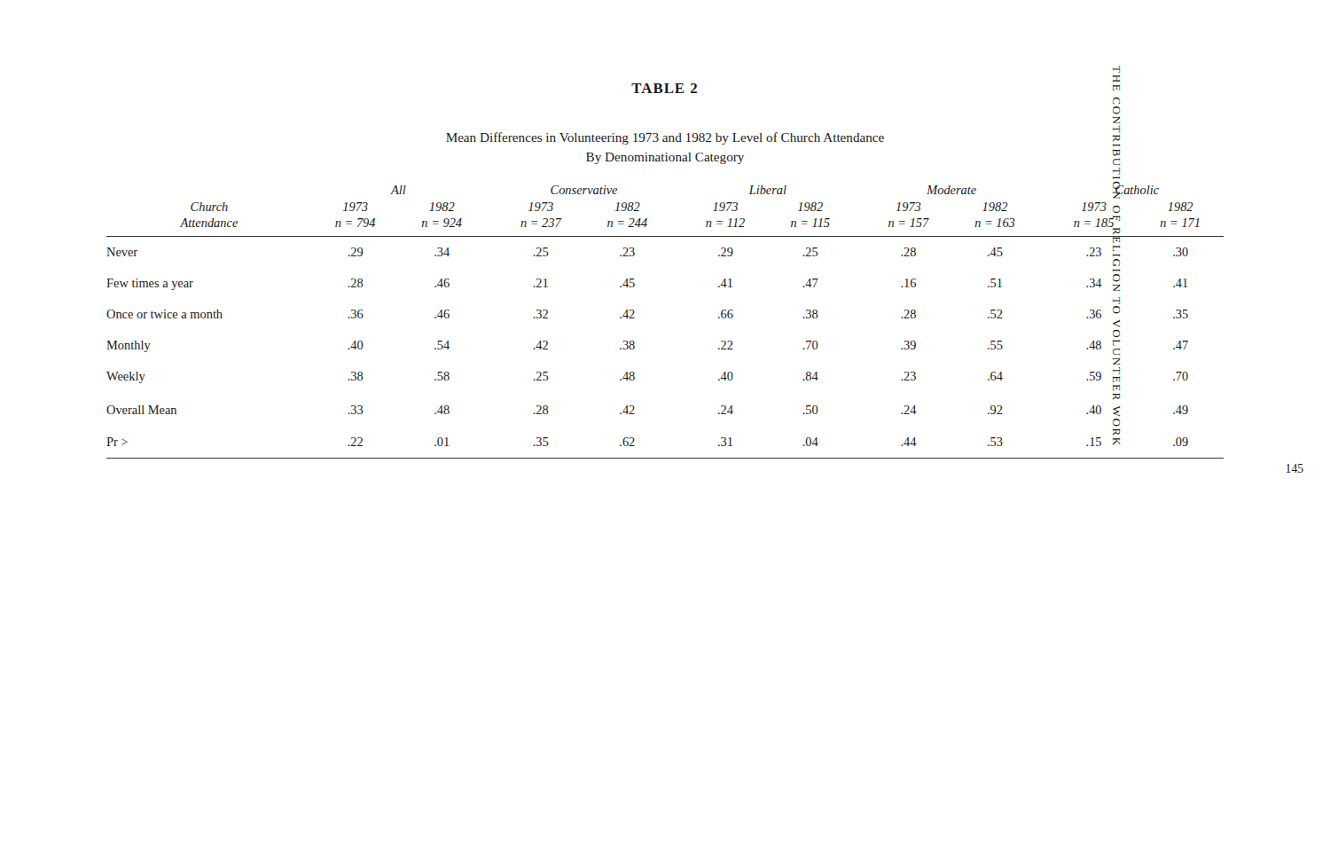TABLE 2
Mean Differences in Volunteering 1973 and 1982 by Level of Church Attendance
By Denominational Category
| | All | | Conservative | | Liberal | | Moderate | | Catholic |
| --- | --- | --- | --- | --- | --- | --- | --- | --- | --- |
| Church | 1973 | 1982 | | 1973 | 1982 | | 1973 | 1982 | | 1973 | 1982 | | 1973 | 1982 |
| Attendance | n = 794 | n = 924 | | n = 237 | n = 244 | | n = 112 | n = 115 | | n = 157 | n = 163 | | n = 185 | n = 171 |
| Never | .29 | .34 | | .25 | .23 | | .29 | .25 | | .28 | .45 | | .23 | .30 |
| Few times a year | .28 | .46 | | .21 | .45 | | .41 | .47 | | .16 | .51 | | .34 | .41 |
| Once or twice a month | .36 | .46 | | .32 | .42 | | .66 | .38 | | .28 | .52 | | .36 | .35 |
| Monthly | .40 | .54 | | .42 | .38 | | .22 | .70 | | .39 | .55 | | .48 | .47 |
| Weekly | .38 | .58 | | .25 | .48 | | .40 | .84 | | .23 | .64 | | .59 | .70 |
| Overall Mean | .33 | .48 | | .28 | .42 | | .24 | .50 | | .24 | .92 | | .40 | .49 |
| Pr > | .22 | .01 | | .35 | .62 | | .31 | .04 | | .44 | .53 | | .15 | .09 |
THE CONTRIBUTION OF RELIGION TO VOLUNTEER WORK
145